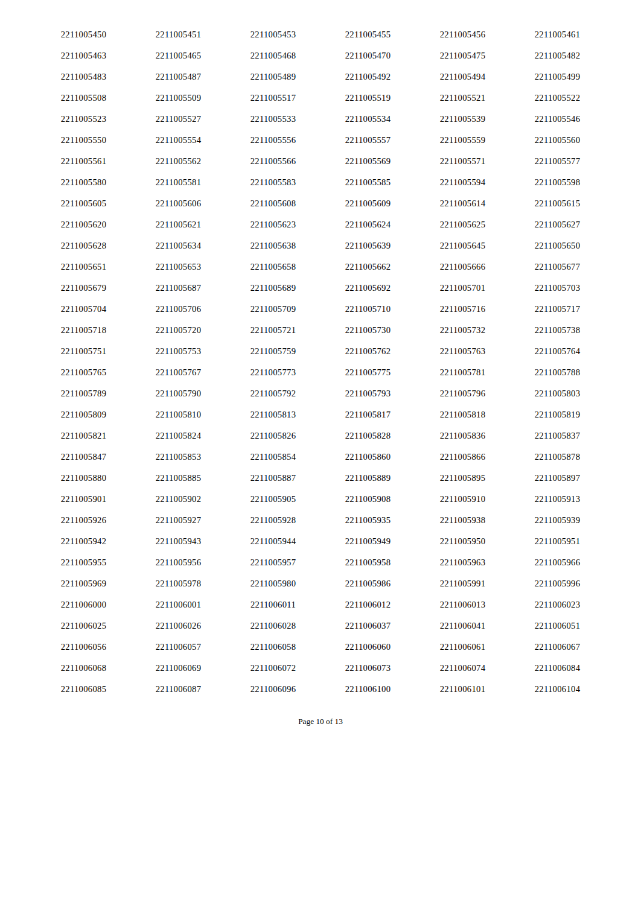| 2211005450 | 2211005451 | 2211005453 | 2211005455 | 2211005456 | 2211005461 |
| 2211005463 | 2211005465 | 2211005468 | 2211005470 | 2211005475 | 2211005482 |
| 2211005483 | 2211005487 | 2211005489 | 2211005492 | 2211005494 | 2211005499 |
| 2211005508 | 2211005509 | 2211005517 | 2211005519 | 2211005521 | 2211005522 |
| 2211005523 | 2211005527 | 2211005533 | 2211005534 | 2211005539 | 2211005546 |
| 2211005550 | 2211005554 | 2211005556 | 2211005557 | 2211005559 | 2211005560 |
| 2211005561 | 2211005562 | 2211005566 | 2211005569 | 2211005571 | 2211005577 |
| 2211005580 | 2211005581 | 2211005583 | 2211005585 | 2211005594 | 2211005598 |
| 2211005605 | 2211005606 | 2211005608 | 2211005609 | 2211005614 | 2211005615 |
| 2211005620 | 2211005621 | 2211005623 | 2211005624 | 2211005625 | 2211005627 |
| 2211005628 | 2211005634 | 2211005638 | 2211005639 | 2211005645 | 2211005650 |
| 2211005651 | 2211005653 | 2211005658 | 2211005662 | 2211005666 | 2211005677 |
| 2211005679 | 2211005687 | 2211005689 | 2211005692 | 2211005701 | 2211005703 |
| 2211005704 | 2211005706 | 2211005709 | 2211005710 | 2211005716 | 2211005717 |
| 2211005718 | 2211005720 | 2211005721 | 2211005730 | 2211005732 | 2211005738 |
| 2211005751 | 2211005753 | 2211005759 | 2211005762 | 2211005763 | 2211005764 |
| 2211005765 | 2211005767 | 2211005773 | 2211005775 | 2211005781 | 2211005788 |
| 2211005789 | 2211005790 | 2211005792 | 2211005793 | 2211005796 | 2211005803 |
| 2211005809 | 2211005810 | 2211005813 | 2211005817 | 2211005818 | 2211005819 |
| 2211005821 | 2211005824 | 2211005826 | 2211005828 | 2211005836 | 2211005837 |
| 2211005847 | 2211005853 | 2211005854 | 2211005860 | 2211005866 | 2211005878 |
| 2211005880 | 2211005885 | 2211005887 | 2211005889 | 2211005895 | 2211005897 |
| 2211005901 | 2211005902 | 2211005905 | 2211005908 | 2211005910 | 2211005913 |
| 2211005926 | 2211005927 | 2211005928 | 2211005935 | 2211005938 | 2211005939 |
| 2211005942 | 2211005943 | 2211005944 | 2211005949 | 2211005950 | 2211005951 |
| 2211005955 | 2211005956 | 2211005957 | 2211005958 | 2211005963 | 2211005966 |
| 2211005969 | 2211005978 | 2211005980 | 2211005986 | 2211005991 | 2211005996 |
| 2211006000 | 2211006001 | 2211006011 | 2211006012 | 2211006013 | 2211006023 |
| 2211006025 | 2211006026 | 2211006028 | 2211006037 | 2211006041 | 2211006051 |
| 2211006056 | 2211006057 | 2211006058 | 2211006060 | 2211006061 | 2211006067 |
| 2211006068 | 2211006069 | 2211006072 | 2211006073 | 2211006074 | 2211006084 |
| 2211006085 | 2211006087 | 2211006096 | 2211006100 | 2211006101 | 2211006104 |
Page 10 of 13